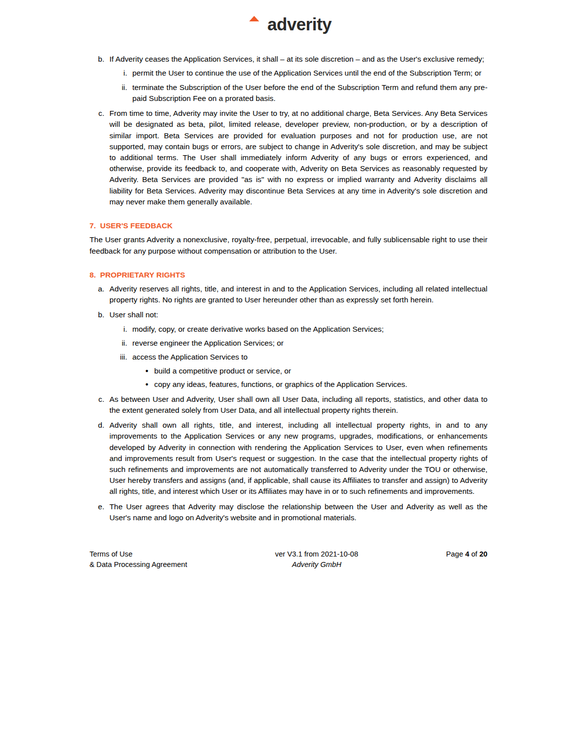adverity
If Adverity ceases the Application Services, it shall – at its sole discretion – and as the User's exclusive remedy;
permit the User to continue the use of the Application Services until the end of the Subscription Term; or
terminate the Subscription of the User before the end of the Subscription Term and refund them any pre-paid Subscription Fee on a prorated basis.
From time to time, Adverity may invite the User to try, at no additional charge, Beta Services. Any Beta Services will be designated as beta, pilot, limited release, developer preview, non-production, or by a description of similar import. Beta Services are provided for evaluation purposes and not for production use, are not supported, may contain bugs or errors, are subject to change in Adverity's sole discretion, and may be subject to additional terms. The User shall immediately inform Adverity of any bugs or errors experienced, and otherwise, provide its feedback to, and cooperate with, Adverity on Beta Services as reasonably requested by Adverity. Beta Services are provided "as is" with no express or implied warranty and Adverity disclaims all liability for Beta Services. Adverity may discontinue Beta Services at any time in Adverity's sole discretion and may never make them generally available.
7. USER'S FEEDBACK
The User grants Adverity a nonexclusive, royalty-free, perpetual, irrevocable, and fully sublicensable right to use their feedback for any purpose without compensation or attribution to the User.
8. PROPRIETARY RIGHTS
Adverity reserves all rights, title, and interest in and to the Application Services, including all related intellectual property rights. No rights are granted to User hereunder other than as expressly set forth herein.
User shall not:
modify, copy, or create derivative works based on the Application Services;
reverse engineer the Application Services; or
access the Application Services to
build a competitive product or service, or
copy any ideas, features, functions, or graphics of the Application Services.
As between User and Adverity, User shall own all User Data, including all reports, statistics, and other data to the extent generated solely from User Data, and all intellectual property rights therein.
Adverity shall own all rights, title, and interest, including all intellectual property rights, in and to any improvements to the Application Services or any new programs, upgrades, modifications, or enhancements developed by Adverity in connection with rendering the Application Services to User, even when refinements and improvements result from User's request or suggestion. In the case that the intellectual property rights of such refinements and improvements are not automatically transferred to Adverity under the TOU or otherwise, User hereby transfers and assigns (and, if applicable, shall cause its Affiliates to transfer and assign) to Adverity all rights, title, and interest which User or its Affiliates may have in or to such refinements and improvements.
The User agrees that Adverity may disclose the relationship between the User and Adverity as well as the User's name and logo on Adverity's website and in promotional materials.
Terms of Use
& Data Processing Agreement
ver V3.1 from 2021-10-08
Adverity GmbH
Page 4 of 20